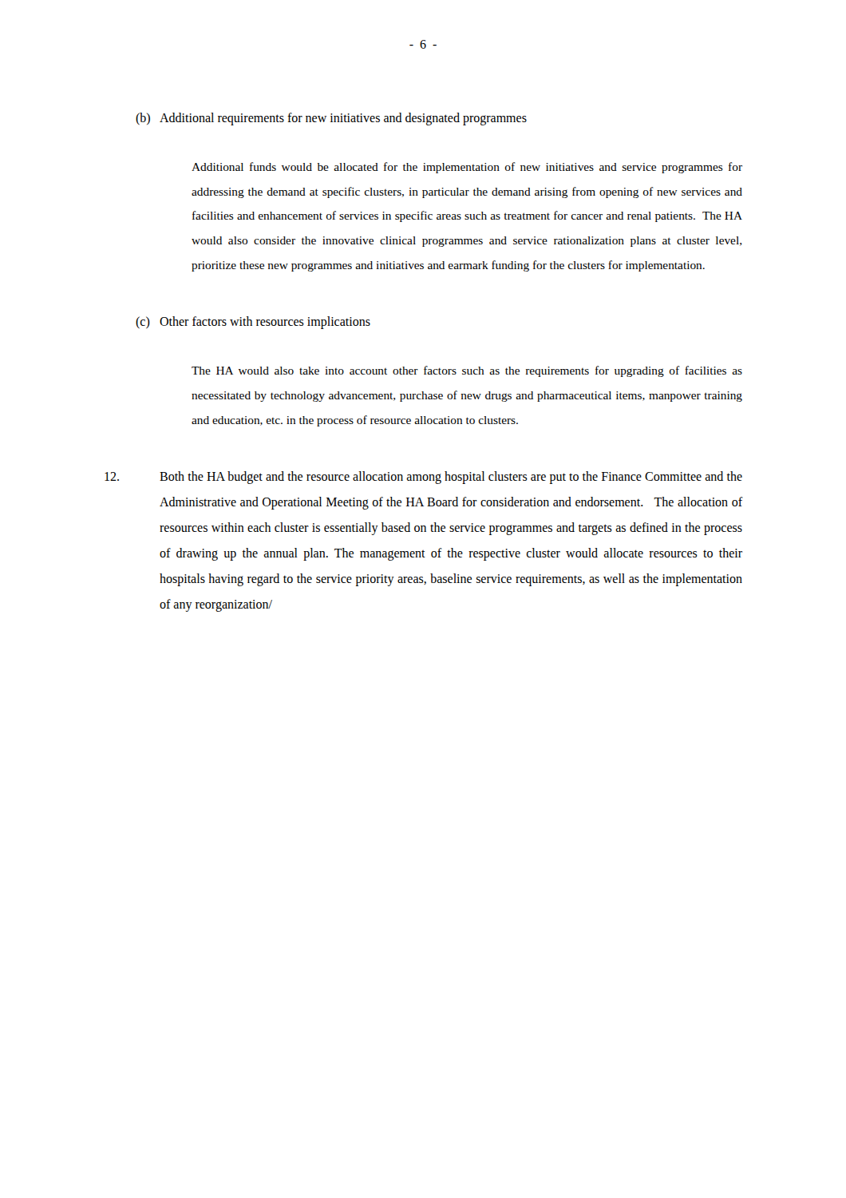- 6 -
(b)
Additional requirements for new initiatives and designated programmes
Additional funds would be allocated for the implementation of new initiatives and service programmes for addressing the demand at specific clusters, in particular the demand arising from opening of new services and facilities and enhancement of services in specific areas such as treatment for cancer and renal patients. The HA would also consider the innovative clinical programmes and service rationalization plans at cluster level, prioritize these new programmes and initiatives and earmark funding for the clusters for implementation.
(c)
Other factors with resources implications
The HA would also take into account other factors such as the requirements for upgrading of facilities as necessitated by technology advancement, purchase of new drugs and pharmaceutical items, manpower training and education, etc. in the process of resource allocation to clusters.
12.
Both the HA budget and the resource allocation among hospital clusters are put to the Finance Committee and the Administrative and Operational Meeting of the HA Board for consideration and endorsement. The allocation of resources within each cluster is essentially based on the service programmes and targets as defined in the process of drawing up the annual plan. The management of the respective cluster would allocate resources to their hospitals having regard to the service priority areas, baseline service requirements, as well as the implementation of any reorganization/